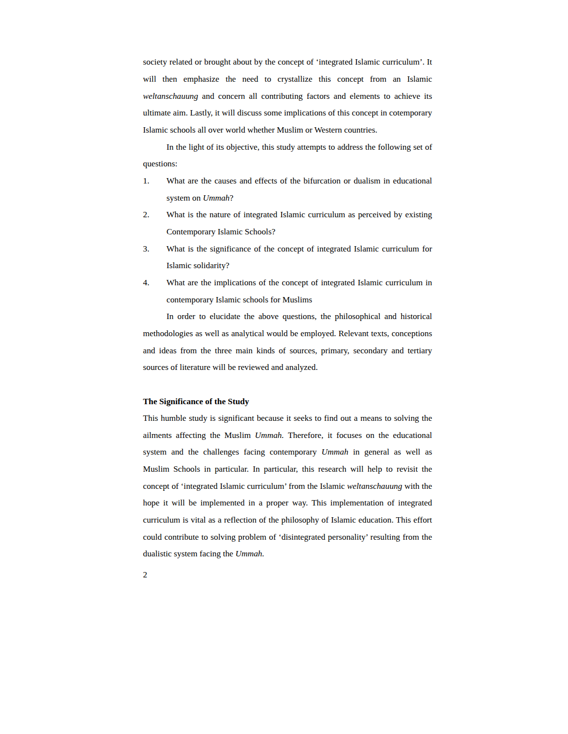society related or brought about by the concept of ‘integrated Islamic curriculum’. It will then emphasize the need to crystallize this concept from an Islamic weltanschauung and concern all contributing factors and elements to achieve its ultimate aim. Lastly, it will discuss some implications of this concept in cotemporary Islamic schools all over world whether Muslim or Western countries.
In the light of its objective, this study attempts to address the following set of questions:
1. What are the causes and effects of the bifurcation or dualism in educational system on Ummah?
2. What is the nature of integrated Islamic curriculum as perceived by existing Contemporary Islamic Schools?
3. What is the significance of the concept of integrated Islamic curriculum for Islamic solidarity?
4. What are the implications of the concept of integrated Islamic curriculum in contemporary Islamic schools for Muslims
In order to elucidate the above questions, the philosophical and historical methodologies as well as analytical would be employed. Relevant texts, conceptions and ideas from the three main kinds of sources, primary, secondary and tertiary sources of literature will be reviewed and analyzed.
The Significance of the Study
This humble study is significant because it seeks to find out a means to solving the ailments affecting the Muslim Ummah. Therefore, it focuses on the educational system and the challenges facing contemporary Ummah in general as well as Muslim Schools in particular. In particular, this research will help to revisit the concept of ‘integrated Islamic curriculum’ from the Islamic weltanschauung with the hope it will be implemented in a proper way. This implementation of integrated curriculum is vital as a reflection of the philosophy of Islamic education. This effort could contribute to solving problem of ‘disintegrated personality’ resulting from the dualistic system facing the Ummah.
2